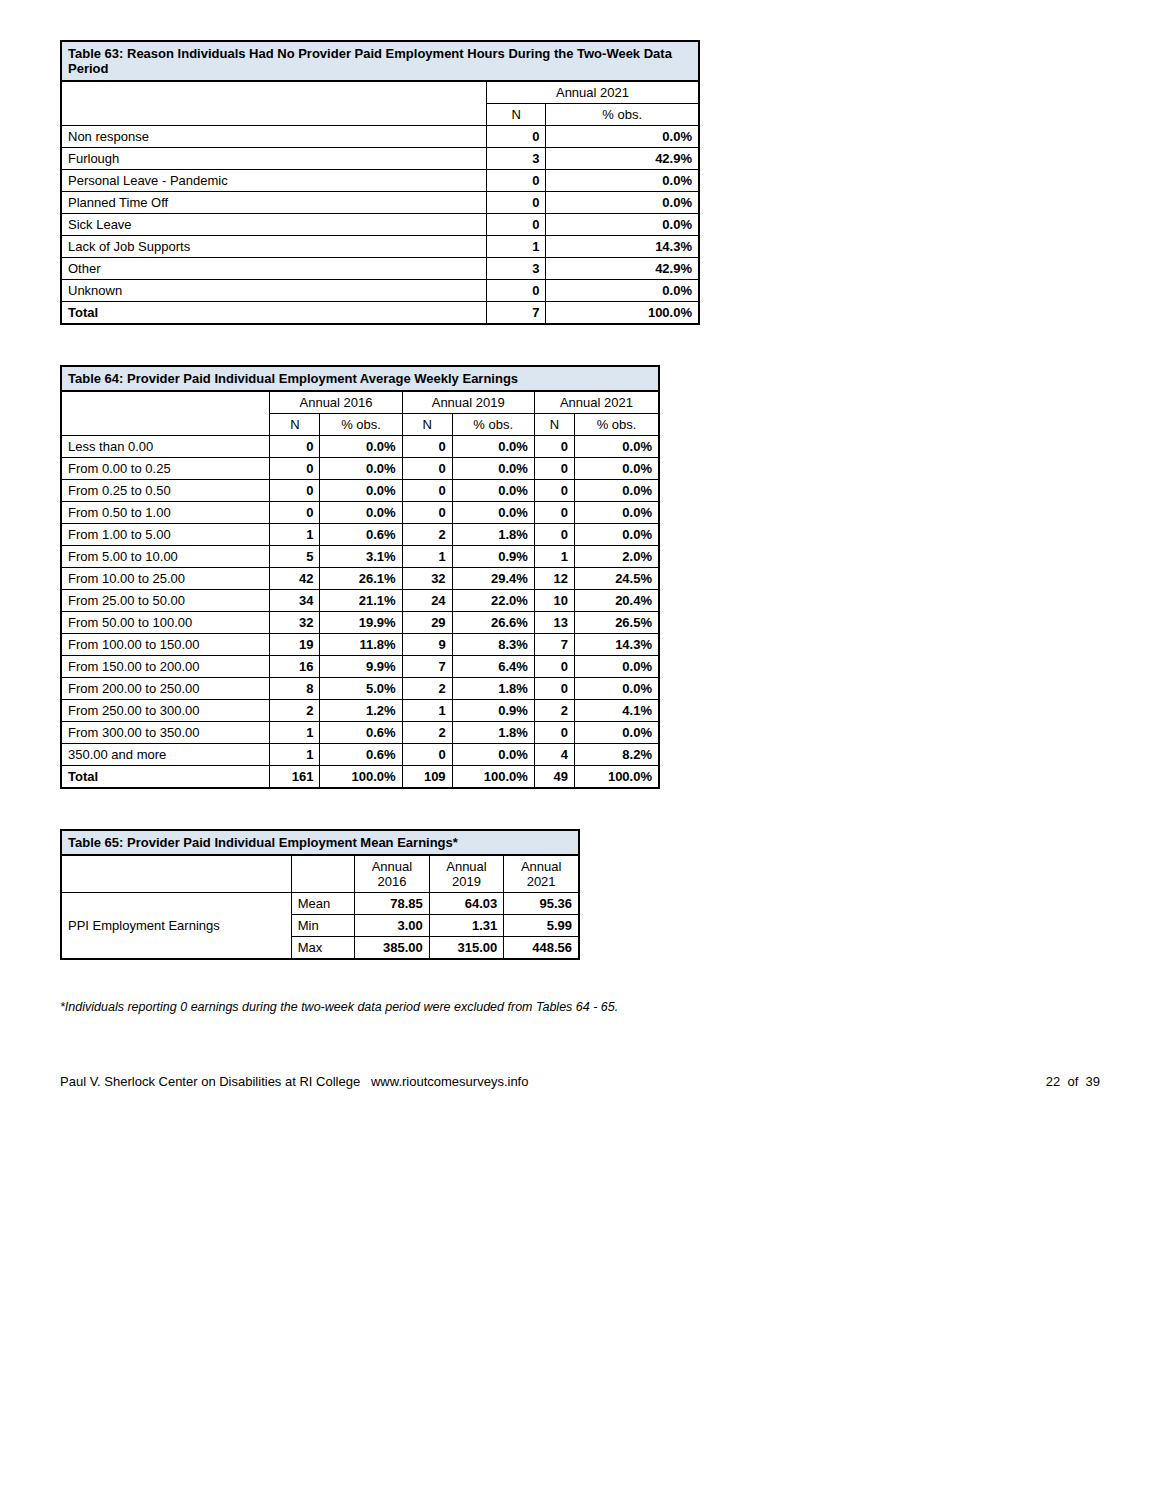Table 63: Reason Individuals Had No Provider Paid Employment Hours During the Two-Week Data Period
| | Annual 2021 |
| --- | --- |
| N | % obs. |
| Non response | 0 | 0.0% |
| Furlough | 3 | 42.9% |
| Personal Leave - Pandemic | 0 | 0.0% |
| Planned Time Off | 0 | 0.0% |
| Sick Leave | 0 | 0.0% |
| Lack of Job Supports | 1 | 14.3% |
| Other | 3 | 42.9% |
| Unknown | 0 | 0.0% |
| Total | 7 | 100.0% |
Table 64: Provider Paid Individual Employment Average Weekly Earnings
| | Annual 2016 | Annual 2019 | Annual 2021 |
| --- | --- | --- | --- |
| N | % obs. | N | % obs. | N | % obs. |
| Less than 0.00 | 0 | 0.0% | 0 | 0.0% | 0 | 0.0% |
| From 0.00 to 0.25 | 0 | 0.0% | 0 | 0.0% | 0 | 0.0% |
| From 0.25 to 0.50 | 0 | 0.0% | 0 | 0.0% | 0 | 0.0% |
| From 0.50 to 1.00 | 0 | 0.0% | 0 | 0.0% | 0 | 0.0% |
| From 1.00 to 5.00 | 1 | 0.6% | 2 | 1.8% | 0 | 0.0% |
| From 5.00 to 10.00 | 5 | 3.1% | 1 | 0.9% | 1 | 2.0% |
| From 10.00 to 25.00 | 42 | 26.1% | 32 | 29.4% | 12 | 24.5% |
| From 25.00 to 50.00 | 34 | 21.1% | 24 | 22.0% | 10 | 20.4% |
| From 50.00 to 100.00 | 32 | 19.9% | 29 | 26.6% | 13 | 26.5% |
| From 100.00 to 150.00 | 19 | 11.8% | 9 | 8.3% | 7 | 14.3% |
| From 150.00 to 200.00 | 16 | 9.9% | 7 | 6.4% | 0 | 0.0% |
| From 200.00 to 250.00 | 8 | 5.0% | 2 | 1.8% | 0 | 0.0% |
| From 250.00 to 300.00 | 2 | 1.2% | 1 | 0.9% | 2 | 4.1% |
| From 300.00 to 350.00 | 1 | 0.6% | 2 | 1.8% | 0 | 0.0% |
| 350.00 and more | 1 | 0.6% | 0 | 0.0% | 4 | 8.2% |
| Total | 161 | 100.0% | 109 | 100.0% | 49 | 100.0% |
Table 65: Provider Paid Individual Employment Mean Earnings*
| | | Annual 2016 | Annual 2019 | Annual 2021 |
| --- | --- | --- | --- | --- |
| PPI Employment Earnings | Mean | 78.85 | 64.03 | 95.36 |
| Min | 3.00 | 1.31 | 5.99 |
| Max | 385.00 | 315.00 | 448.56 |
*Individuals reporting 0 earnings during the two-week data period were excluded from Tables 64 - 65.
Paul V. Sherlock Center on Disabilities at RI College www.rioutcomesurveys.info 22 of 39